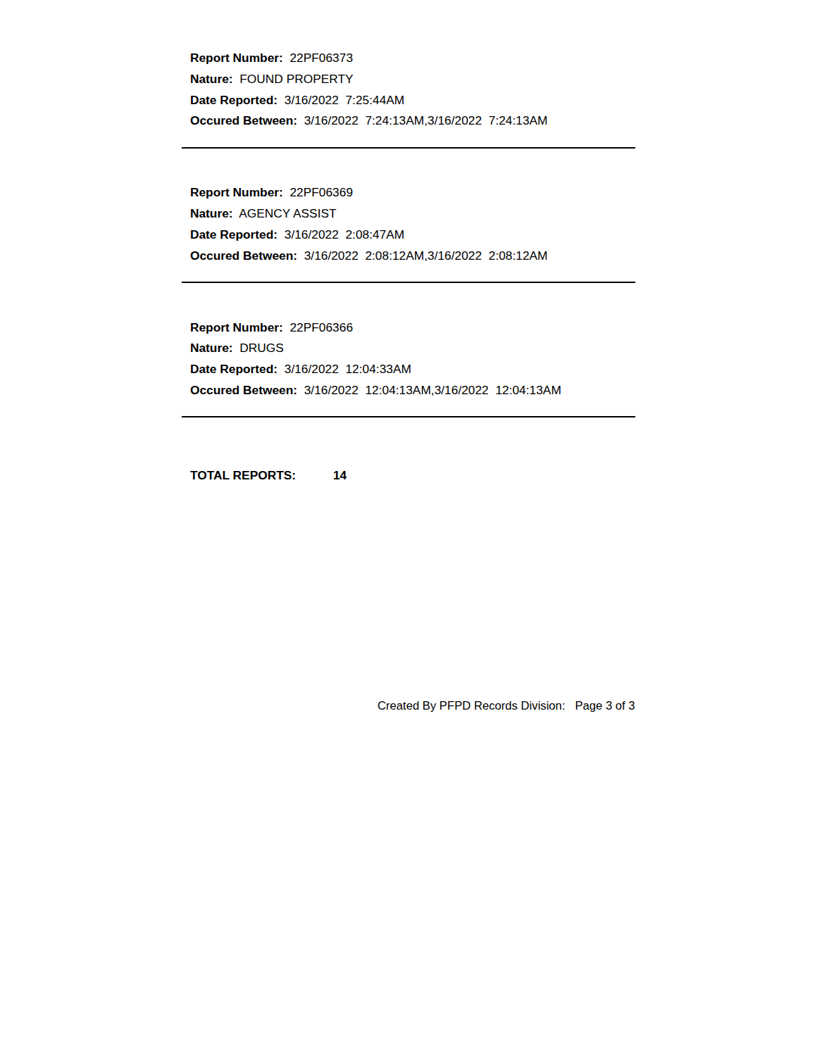Report Number: 22PF06373
Nature: FOUND PROPERTY
Date Reported: 3/16/2022 7:25:44AM
Occured Between: 3/16/2022 7:24:13AM,3/16/2022 7:24:13AM
Report Number: 22PF06369
Nature: AGENCY ASSIST
Date Reported: 3/16/2022 2:08:47AM
Occured Between: 3/16/2022 2:08:12AM,3/16/2022 2:08:12AM
Report Number: 22PF06366
Nature: DRUGS
Date Reported: 3/16/2022 12:04:33AM
Occured Between: 3/16/2022 12:04:13AM,3/16/2022 12:04:13AM
TOTAL REPORTS:14
Created By PFPD Records Division: Page 3 of 3